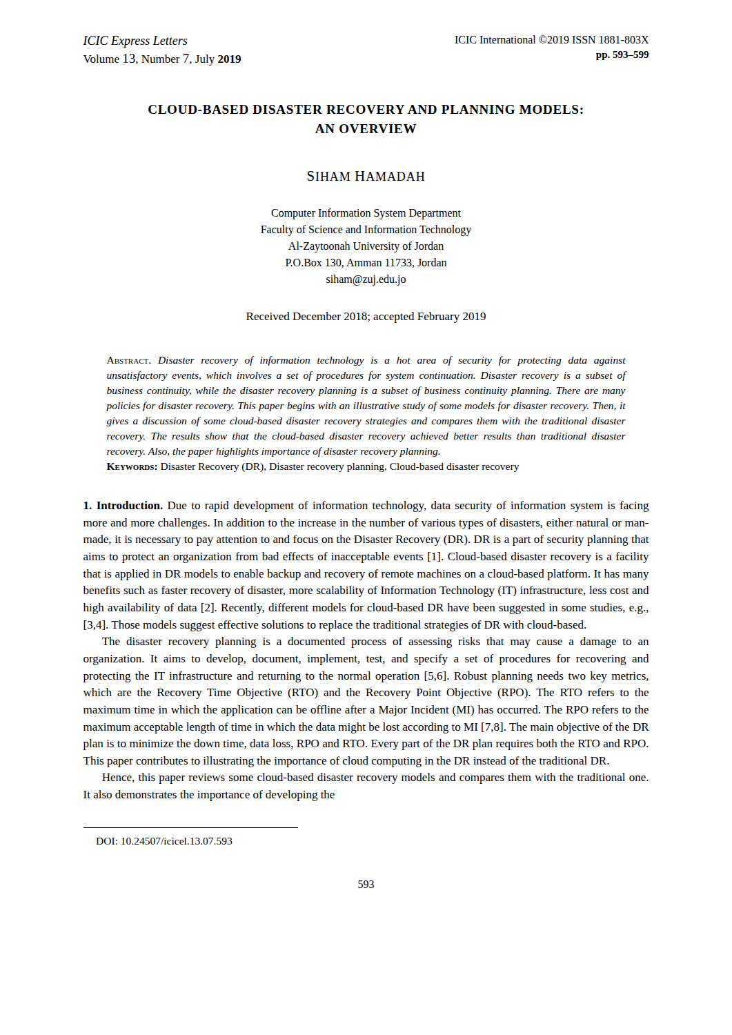ICIC Express Letters
Volume 13, Number 7, July 2019
ICIC International ©2019 ISSN 1881-803X
pp. 593–599
Cloud-Based Disaster Recovery and Planning Models:
An Overview
SIHAM HAMADAH
Computer Information System Department
Faculty of Science and Information Technology
Al-Zaytoonah University of Jordan
P.O.Box 130, Amman 11733, Jordan
siham@zuj.edu.jo
Received December 2018; accepted February 2019
Abstract. Disaster recovery of information technology is a hot area of security for protecting data against unsatisfactory events, which involves a set of procedures for system continuation. Disaster recovery is a subset of business continuity, while the disaster recovery planning is a subset of business continuity planning. There are many policies for disaster recovery. This paper begins with an illustrative study of some models for disaster recovery. Then, it gives a discussion of some cloud-based disaster recovery strategies and compares them with the traditional disaster recovery. The results show that the cloud-based disaster recovery achieved better results than traditional disaster recovery. Also, the paper highlights importance of disaster recovery planning.
Keywords: Disaster Recovery (DR), Disaster recovery planning, Cloud-based disaster recovery
1. Introduction. Due to rapid development of information technology, data security of information system is facing more and more challenges. In addition to the increase in the number of various types of disasters, either natural or man-made, it is necessary to pay attention to and focus on the Disaster Recovery (DR). DR is a part of security planning that aims to protect an organization from bad effects of inacceptable events [1]. Cloud-based disaster recovery is a facility that is applied in DR models to enable backup and recovery of remote machines on a cloud-based platform. It has many benefits such as faster recovery of disaster, more scalability of Information Technology (IT) infrastructure, less cost and high availability of data [2]. Recently, different models for cloud-based DR have been suggested in some studies, e.g., [3,4]. Those models suggest effective solutions to replace the traditional strategies of DR with cloud-based.
The disaster recovery planning is a documented process of assessing risks that may cause a damage to an organization. It aims to develop, document, implement, test, and specify a set of procedures for recovering and protecting the IT infrastructure and returning to the normal operation [5,6]. Robust planning needs two key metrics, which are the Recovery Time Objective (RTO) and the Recovery Point Objective (RPO). The RTO refers to the maximum time in which the application can be offline after a Major Incident (MI) has occurred. The RPO refers to the maximum acceptable length of time in which the data might be lost according to MI [7,8]. The main objective of the DR plan is to minimize the down time, data loss, RPO and RTO. Every part of the DR plan requires both the RTO and RPO. This paper contributes to illustrating the importance of cloud computing in the DR instead of the traditional DR.
Hence, this paper reviews some cloud-based disaster recovery models and compares them with the traditional one. It also demonstrates the importance of developing the
DOI: 10.24507/icicel.13.07.593
593